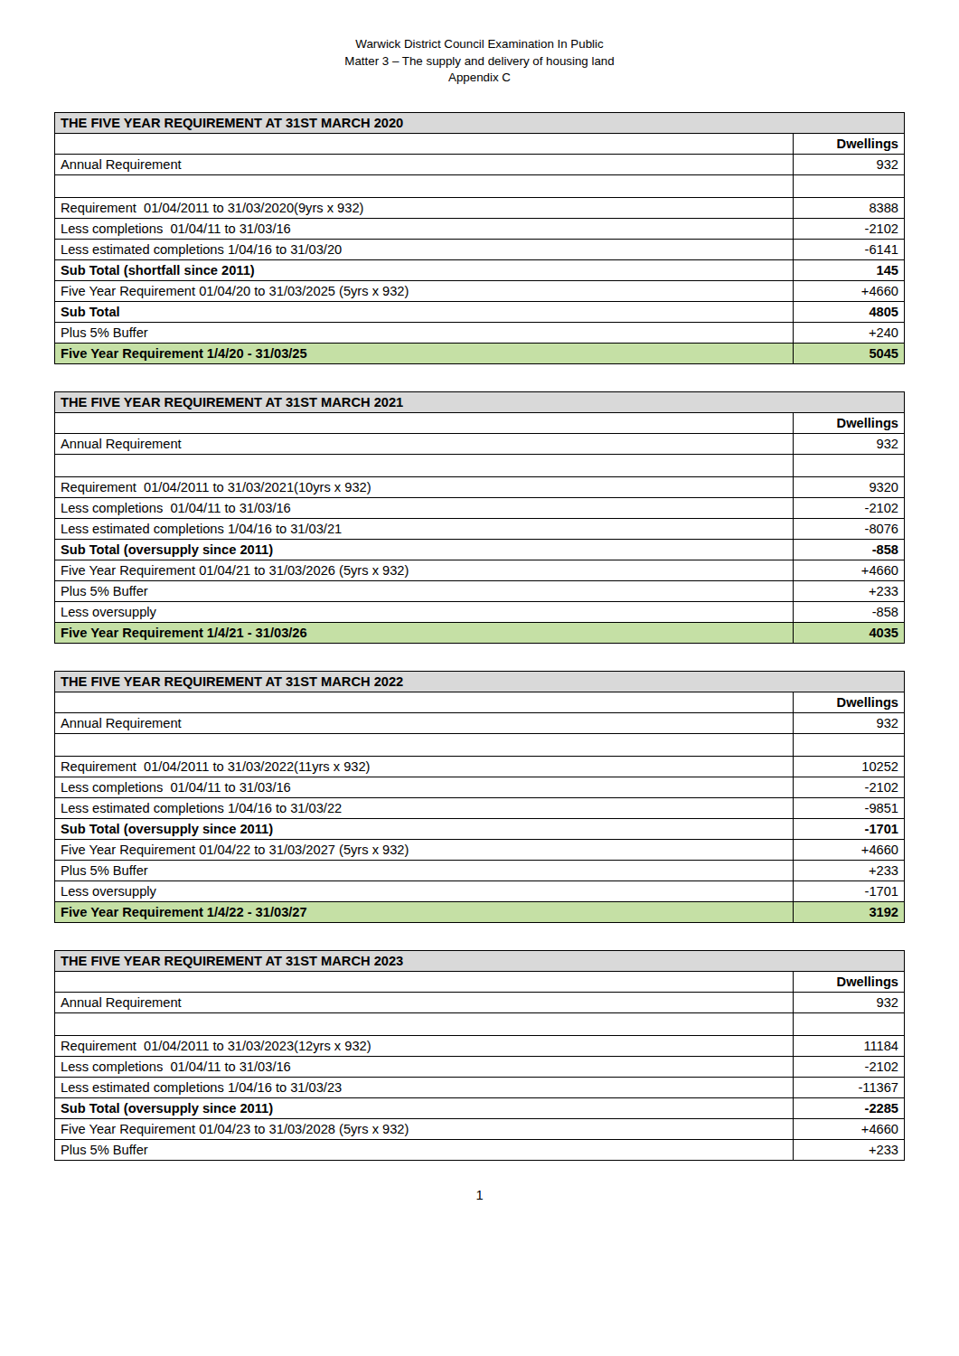Warwick District Council Examination In Public
Matter 3 – The supply and delivery of housing land
Appendix C
| THE FIVE YEAR REQUIREMENT AT 31ST MARCH 2020 |
| | Dwellings |
| Annual Requirement | 932 |
| Requirement 01/04/2011 to 31/03/2020(9yrs x 932) | 8388 |
| Less completions 01/04/11 to 31/03/16 | -2102 |
| Less estimated completions 1/04/16 to 31/03/20 | -6141 |
| Sub Total (shortfall since 2011) | 145 |
| Five Year Requirement 01/04/20 to 31/03/2025 (5yrs x 932) | +4660 |
| Sub Total | 4805 |
| Plus 5% Buffer | +240 |
| Five Year Requirement 1/4/20 - 31/03/25 | 5045 |
| THE FIVE YEAR REQUIREMENT AT 31ST MARCH 2021 |
| | Dwellings |
| Annual Requirement | 932 |
| Requirement 01/04/2011 to 31/03/2021(10yrs x 932) | 9320 |
| Less completions 01/04/11 to 31/03/16 | -2102 |
| Less estimated completions 1/04/16 to 31/03/21 | -8076 |
| Sub Total (oversupply since 2011) | -858 |
| Five Year Requirement 01/04/21 to 31/03/2026 (5yrs x 932) | +4660 |
| Plus 5% Buffer | +233 |
| Less oversupply | -858 |
| Five Year Requirement 1/4/21 - 31/03/26 | 4035 |
| THE FIVE YEAR REQUIREMENT AT 31ST MARCH 2022 |
| | Dwellings |
| Annual Requirement | 932 |
| Requirement 01/04/2011 to 31/03/2022(11yrs x 932) | 10252 |
| Less completions 01/04/11 to 31/03/16 | -2102 |
| Less estimated completions 1/04/16 to 31/03/22 | -9851 |
| Sub Total (oversupply since 2011) | -1701 |
| Five Year Requirement 01/04/22 to 31/03/2027 (5yrs x 932) | +4660 |
| Plus 5% Buffer | +233 |
| Less oversupply | -1701 |
| Five Year Requirement 1/4/22 - 31/03/27 | 3192 |
| THE FIVE YEAR REQUIREMENT AT 31ST MARCH 2023 |
| | Dwellings |
| Annual Requirement | 932 |
| Requirement 01/04/2011 to 31/03/2023(12yrs x 932) | 11184 |
| Less completions 01/04/11 to 31/03/16 | -2102 |
| Less estimated completions 1/04/16 to 31/03/23 | -11367 |
| Sub Total (oversupply since 2011) | -2285 |
| Five Year Requirement 01/04/23 to 31/03/2028 (5yrs x 932) | +4660 |
| Plus 5% Buffer | +233 |
1